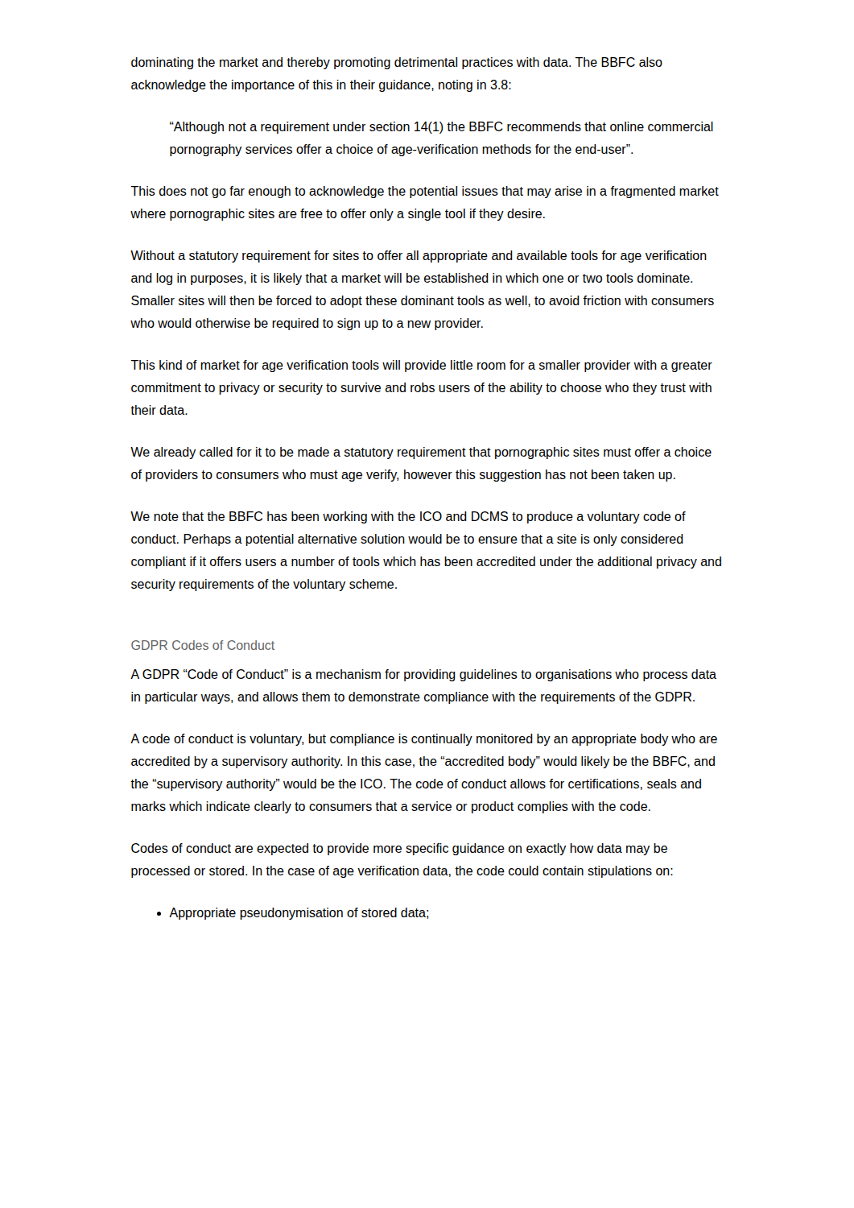dominating the market and thereby promoting detrimental practices with data. The BBFC also acknowledge the importance of this in their guidance, noting in 3.8:
“Although not a requirement under section 14(1) the BBFC recommends that online commercial pornography services offer a choice of age-verification methods for the end-user”.
This does not go far enough to acknowledge the potential issues that may arise in a fragmented market where pornographic sites are free to offer only a single tool if they desire.
Without a statutory requirement for sites to offer all appropriate and available tools for age verification and log in purposes, it is likely that a market will be established in which one or two tools dominate. Smaller sites will then be forced to adopt these dominant tools as well, to avoid friction with consumers who would otherwise be required to sign up to a new provider.
This kind of market for age verification tools will provide little room for a smaller provider with a greater commitment to privacy or security to survive and robs users of the ability to choose who they trust with their data.
We already called for it to be made a statutory requirement that pornographic sites must offer a choice of providers to consumers who must age verify, however this suggestion has not been taken up.
We note that the BBFC has been working with the ICO and DCMS to produce a voluntary code of conduct. Perhaps a potential alternative solution would be to ensure that a site is only considered compliant if it offers users a number of tools which has been accredited under the additional privacy and security requirements of the voluntary scheme.
GDPR Codes of Conduct
A GDPR “Code of Conduct” is a mechanism for providing guidelines to organisations who process data in particular ways, and allows them to demonstrate compliance with the requirements of the GDPR.
A code of conduct is voluntary, but compliance is continually monitored by an appropriate body who are accredited by a supervisory authority. In this case, the “accredited body” would likely be the BBFC, and the “supervisory authority” would be the ICO. The code of conduct allows for certifications, seals and marks which indicate clearly to consumers that a service or product complies with the code.
Codes of conduct are expected to provide more specific guidance on exactly how data may be processed or stored. In the case of age verification data, the code could contain stipulations on:
Appropriate pseudonymisation of stored data;